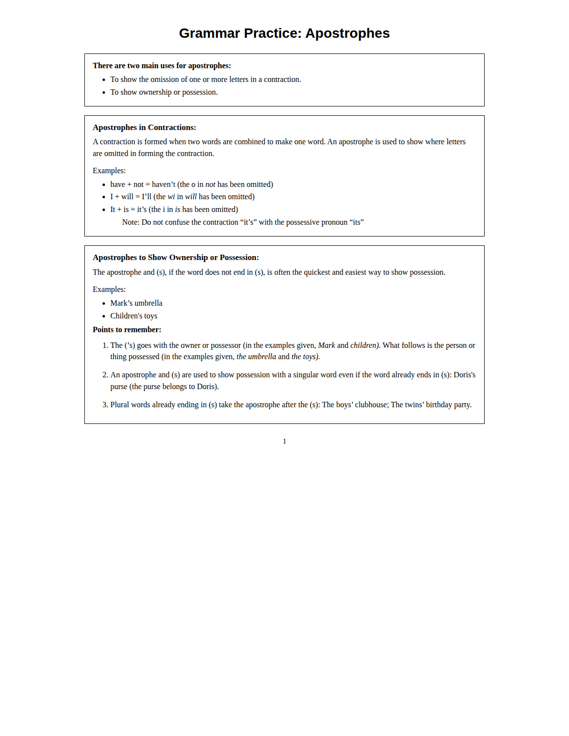Grammar Practice: Apostrophes
There are two main uses for apostrophes:
To show the omission of one or more letters in a contraction.
To show ownership or possession.
Apostrophes in Contractions:
A contraction is formed when two words are combined to make one word. An apostrophe is used to show where letters are omitted in forming the contraction.
Examples:
have + not = haven’t (the o in not has been omitted)
I + will = I’ll (the wi in will has been omitted)
It + is = it’s (the i in is has been omitted) Note: Do not confuse the contraction “it’s” with the possessive pronoun “its”
Apostrophes to Show Ownership or Possession:
The apostrophe and (s), if the word does not end in (s), is often the quickest and easiest way to show possession.
Examples:
Mark’s umbrella
Children's toys
Points to remember:
The (’s) goes with the owner or possessor (in the examples given, Mark and children). What follows is the person or thing possessed (in the examples given, the umbrella and the toys).
An apostrophe and (s) are used to show possession with a singular word even if the word already ends in (s): Doris's purse (the purse belongs to Doris).
Plural words already ending in (s) take the apostrophe after the (s): The boys’ clubhouse; The twins’ birthday party.
1